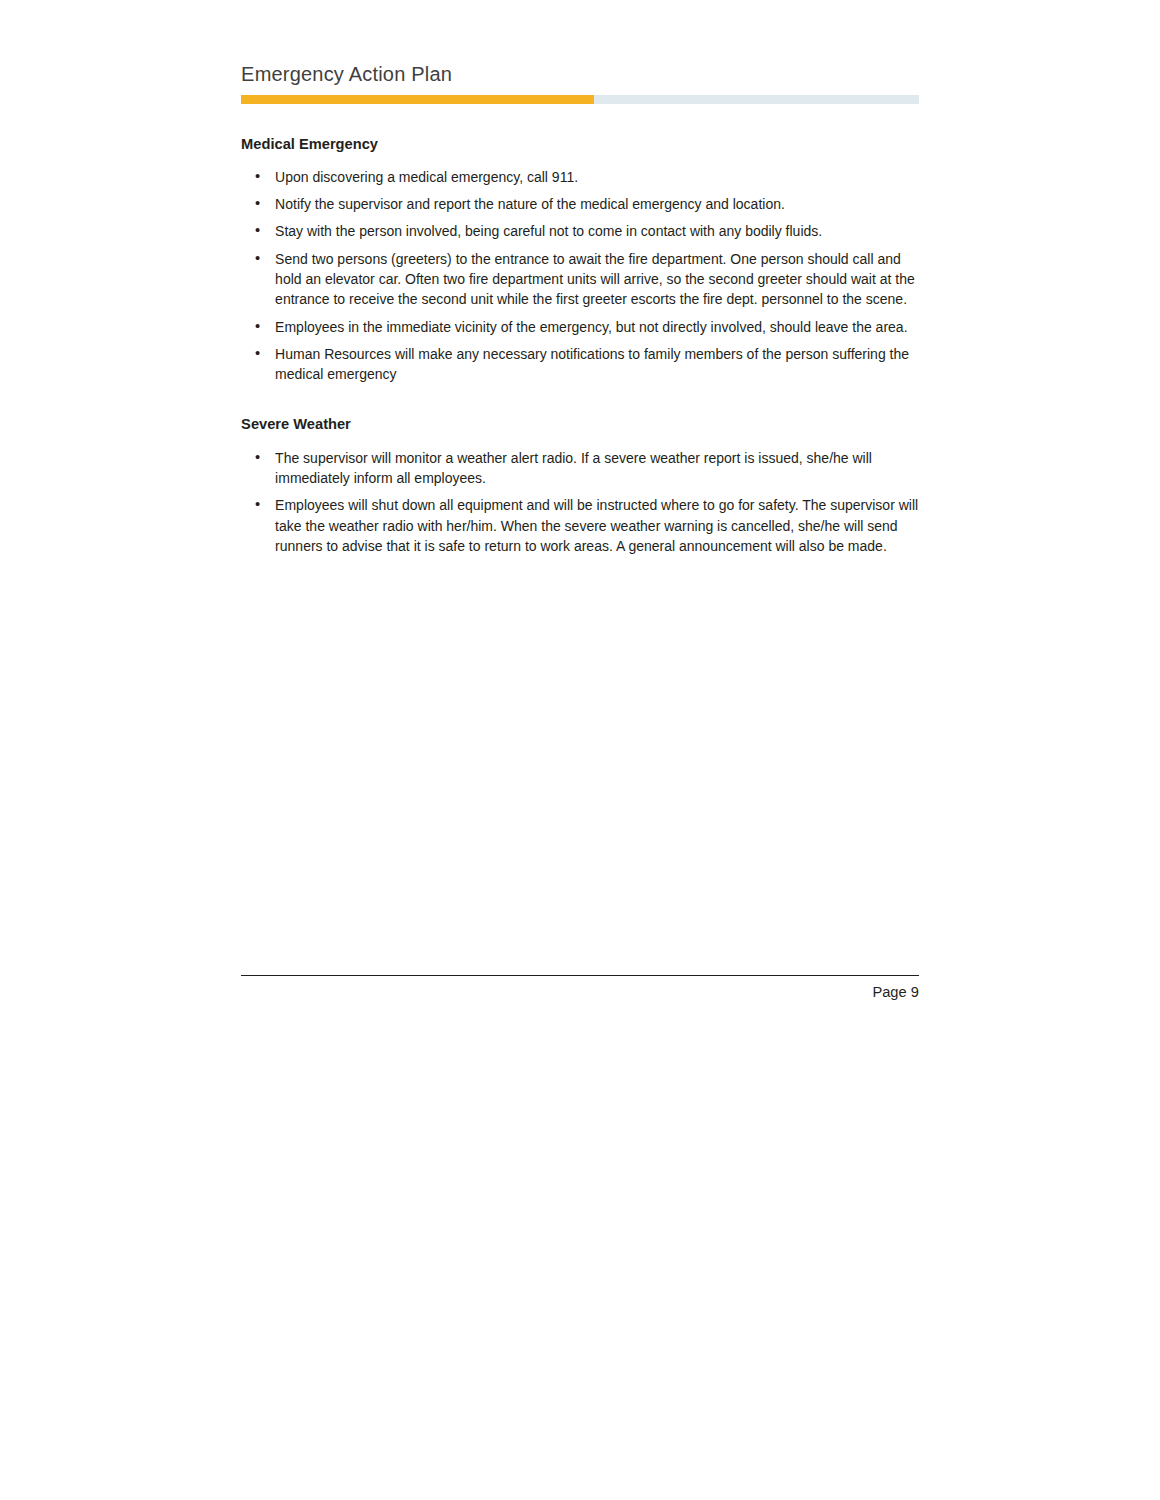Emergency Action Plan
Medical Emergency
Upon discovering a medical emergency, call 911.
Notify the supervisor and report the nature of the medical emergency and location.
Stay with the person involved, being careful not to come in contact with any bodily fluids.
Send two persons (greeters) to the entrance to await the fire department. One person should call and hold an elevator car. Often two fire department units will arrive, so the second greeter should wait at the entrance to receive the second unit while the first greeter escorts the fire dept. personnel to the scene.
Employees in the immediate vicinity of the emergency, but not directly involved, should leave the area.
Human Resources will make any necessary notifications to family members of the person suffering the medical emergency
Severe Weather
The supervisor will monitor a weather alert radio. If a severe weather report is issued, she/he will immediately inform all employees.
Employees will shut down all equipment and will be instructed where to go for safety. The supervisor will take the weather radio with her/him. When the severe weather warning is cancelled, she/he will send runners to advise that it is safe to return to work areas. A general announcement will also be made.
Page 9